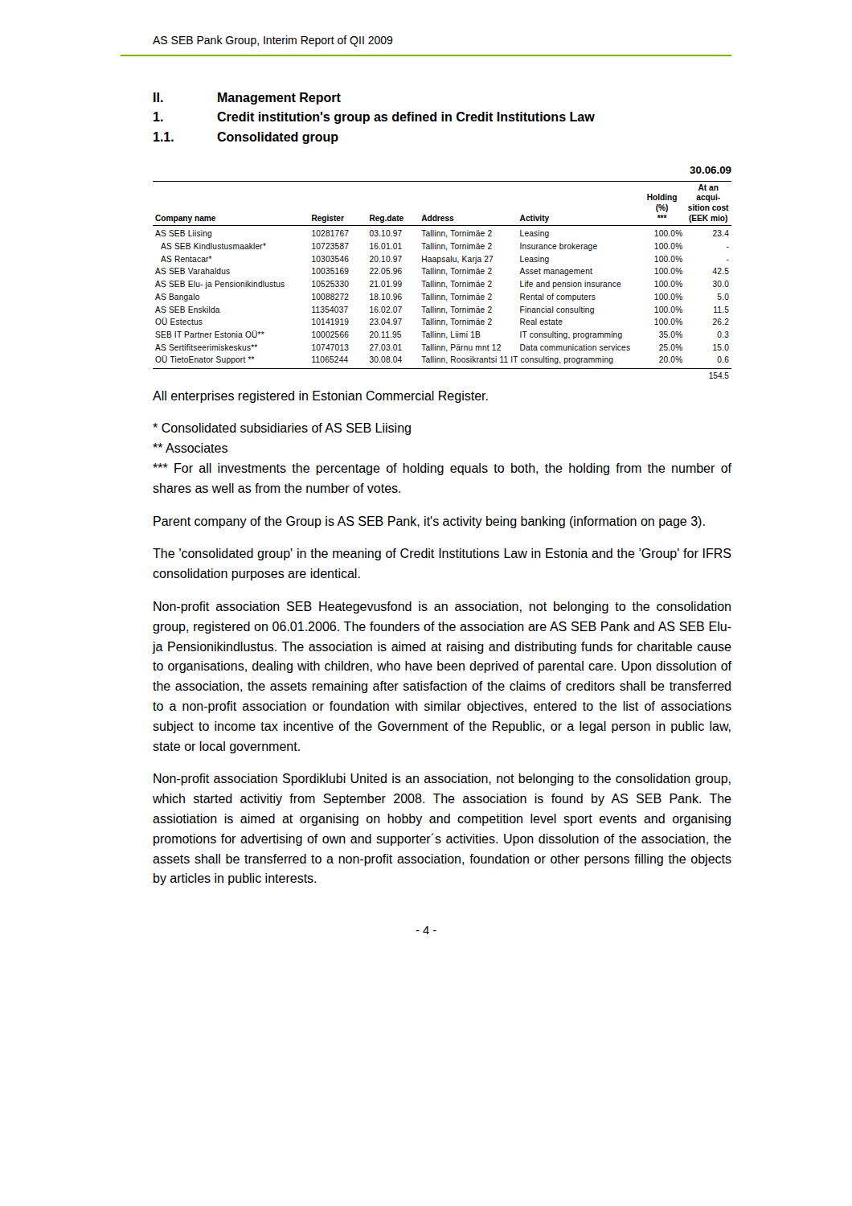AS SEB Pank Group, Interim Report of QII 2009
II. Management Report
1. Credit institution's group as defined in Credit Institutions Law
1.1. Consolidated group
30.06.09
| Company name | Register | Reg.date | Address | Activity | Holding (%) *** | At an acqui- sition cost (EEK mio) |
| --- | --- | --- | --- | --- | --- | --- |
| AS SEB Liising | 10281767 | 03.10.97 | Tallinn, Tornimäe 2 | Leasing | 100.0% | 23.4 |
| AS SEB Kindlustusmaakler* | 10723587 | 16.01.01 | Tallinn, Tornimäe 2 | Insurance brokerage | 100.0% | - |
| AS Rentacar* | 10303546 | 20.10.97 | Haapsalu, Karja 27 | Leasing | 100.0% | - |
| AS SEB Varahaldus | 10035169 | 22.05.96 | Tallinn, Tornimäe 2 | Asset management | 100.0% | 42.5 |
| AS SEB Elu- ja Pensionikindlustus | 10525330 | 21.01.99 | Tallinn, Tornimäe 2 | Life and pension insurance | 100.0% | 30.0 |
| AS Bangalo | 10088272 | 18.10.96 | Tallinn, Tornimäe 2 | Rental of computers | 100.0% | 5.0 |
| AS SEB Enskilda | 11354037 | 16.02.07 | Tallinn, Tornimäe 2 | Financial consulting | 100.0% | 11.5 |
| OÜ Estectus | 10141919 | 23.04.97 | Tallinn, Tornimäe 2 | Real estate | 100.0% | 26.2 |
| SEB IT Partner Estonia OÜ** | 10002566 | 20.11.95 | Tallinn, Liimi 1B | IT consulting, programming | 35.0% | 0.3 |
| AS Sertifitseerimiskeskus** | 10747013 | 27.03.01 | Tallinn, Pärnu mnt 12 | Data communication services | 25.0% | 15.0 |
| OÜ TietoEnator Support ** | 11065244 | 30.08.04 | Tallinn, Roosikrantsi 11 IT consulting, programming | 20.0% | 0.6 |
| 154.5 |
All enterprises registered in Estonian Commercial Register.
* Consolidated subsidiaries of AS SEB Liising
** Associates
*** For all investments the percentage of holding equals to both, the holding from the number of shares as well as from the number of votes.
Parent company of the Group is AS SEB Pank, it's activity being banking (information on page 3).
The 'consolidated group' in the meaning of Credit Institutions Law in Estonia and the 'Group' for IFRS consolidation purposes are identical.
Non-profit association SEB Heategevusfond is an association, not belonging to the consolidation group, registered on 06.01.2006. The founders of the association are AS SEB Pank and AS SEB Elu- ja Pensionikindlustus. The association is aimed at raising and distributing funds for charitable cause to organisations, dealing with children, who have been deprived of parental care. Upon dissolution of the association, the assets remaining after satisfaction of the claims of creditors shall be transferred to a non-profit association or foundation with similar objectives, entered to the list of associations subject to income tax incentive of the Government of the Republic, or a legal person in public law, state or local government.
Non-profit association Spordiklubi United is an association, not belonging to the consolidation group, which started activitiy from September 2008. The association is found by AS SEB Pank. The assiotiation is aimed at organising on hobby and competition level sport events and organising promotions for advertising of own and supporter´s activities. Upon dissolution of the association, the assets shall be transferred to a non-profit association, foundation or other persons filling the objects by articles in public interests.
- 4 -